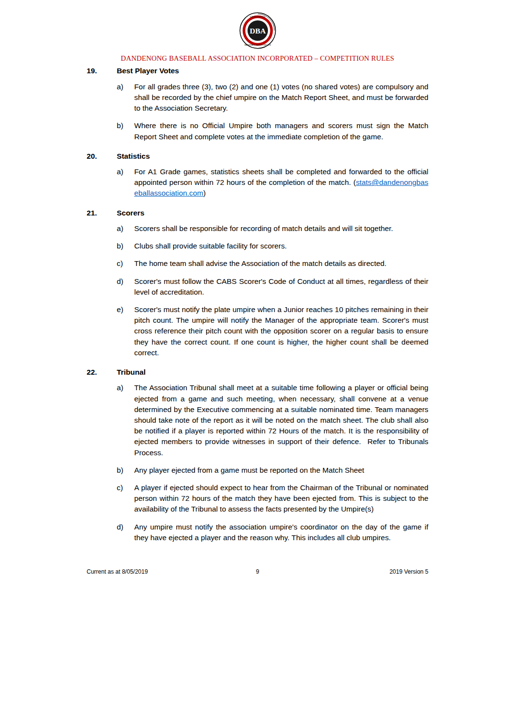DBA DANDENONG BASEBALL ASSOCIATION
DANDENONG BASEBALL ASSOCIATION INCORPORATED – COMPETITION RULES
19. Best Player Votes
a) For all grades three (3), two (2) and one (1) votes (no shared votes) are compulsory and shall be recorded by the chief umpire on the Match Report Sheet, and must be forwarded to the Association Secretary.
b) Where there is no Official Umpire both managers and scorers must sign the Match Report Sheet and complete votes at the immediate completion of the game.
20. Statistics
a) For A1 Grade games, statistics sheets shall be completed and forwarded to the official appointed person within 72 hours of the completion of the match. (stats@dandenongbaseballassociation.com)
21. Scorers
a) Scorers shall be responsible for recording of match details and will sit together.
b) Clubs shall provide suitable facility for scorers.
c) The home team shall advise the Association of the match details as directed.
d) Scorer's must follow the CABS Scorer's Code of Conduct at all times, regardless of their level of accreditation.
e) Scorer's must notify the plate umpire when a Junior reaches 10 pitches remaining in their pitch count. The umpire will notify the Manager of the appropriate team. Scorer's must cross reference their pitch count with the opposition scorer on a regular basis to ensure they have the correct count. If one count is higher, the higher count shall be deemed correct.
22. Tribunal
a) The Association Tribunal shall meet at a suitable time following a player or official being ejected from a game and such meeting, when necessary, shall convene at a venue determined by the Executive commencing at a suitable nominated time. Team managers should take note of the report as it will be noted on the match sheet. The club shall also be notified if a player is reported within 72 Hours of the match. It is the responsibility of ejected members to provide witnesses in support of their defence. Refer to Tribunals Process.
b) Any player ejected from a game must be reported on the Match Sheet
c) A player if ejected should expect to hear from the Chairman of the Tribunal or nominated person within 72 hours of the match they have been ejected from. This is subject to the availability of the Tribunal to assess the facts presented by the Umpire(s)
d) Any umpire must notify the association umpire's coordinator on the day of the game if they have ejected a player and the reason why. This includes all club umpires.
Current as at 8/05/2019
9
2019 Version 5